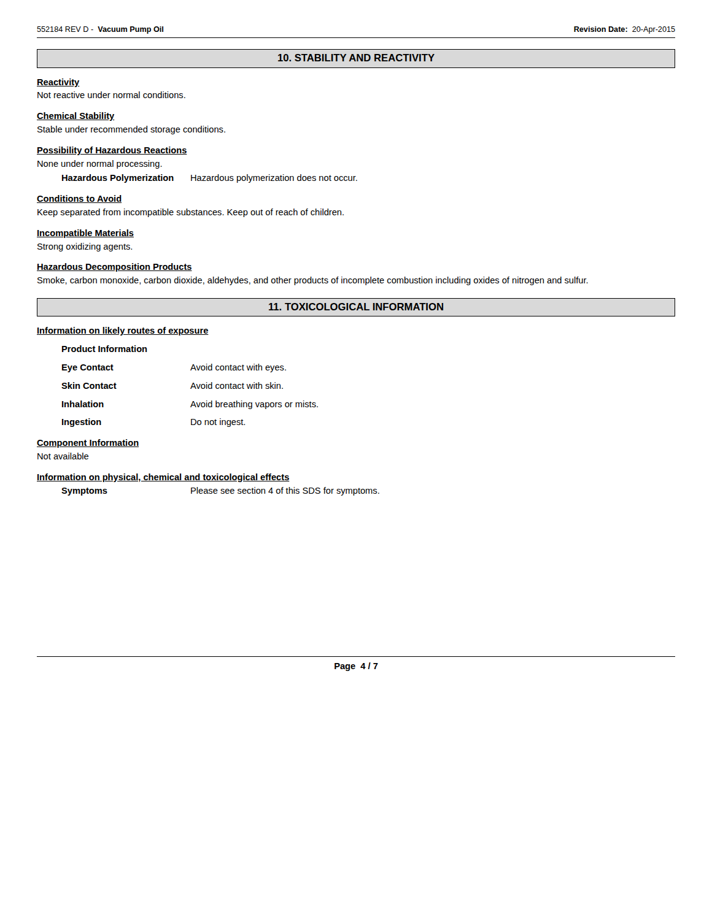552184 REV D - Vacuum Pump Oil
Revision Date: 20-Apr-2015
10. STABILITY AND REACTIVITY
Reactivity
Not reactive under normal conditions.
Chemical Stability
Stable under recommended storage conditions.
Possibility of Hazardous Reactions
None under normal processing.
Hazardous Polymerization
Hazardous polymerization does not occur.
Conditions to Avoid
Keep separated from incompatible substances. Keep out of reach of children.
Incompatible Materials
Strong oxidizing agents.
Hazardous Decomposition Products
Smoke, carbon monoxide, carbon dioxide, aldehydes, and other products of incomplete combustion including oxides of nitrogen and sulfur.
11. TOXICOLOGICAL INFORMATION
Information on likely routes of exposure
Product Information
Eye Contact
Avoid contact with eyes.
Skin Contact
Avoid contact with skin.
Inhalation
Avoid breathing vapors or mists.
Ingestion
Do not ingest.
Component Information
Not available
Information on physical, chemical and toxicological effects
Symptoms
Please see section 4 of this SDS for symptoms.
Page 4 / 7